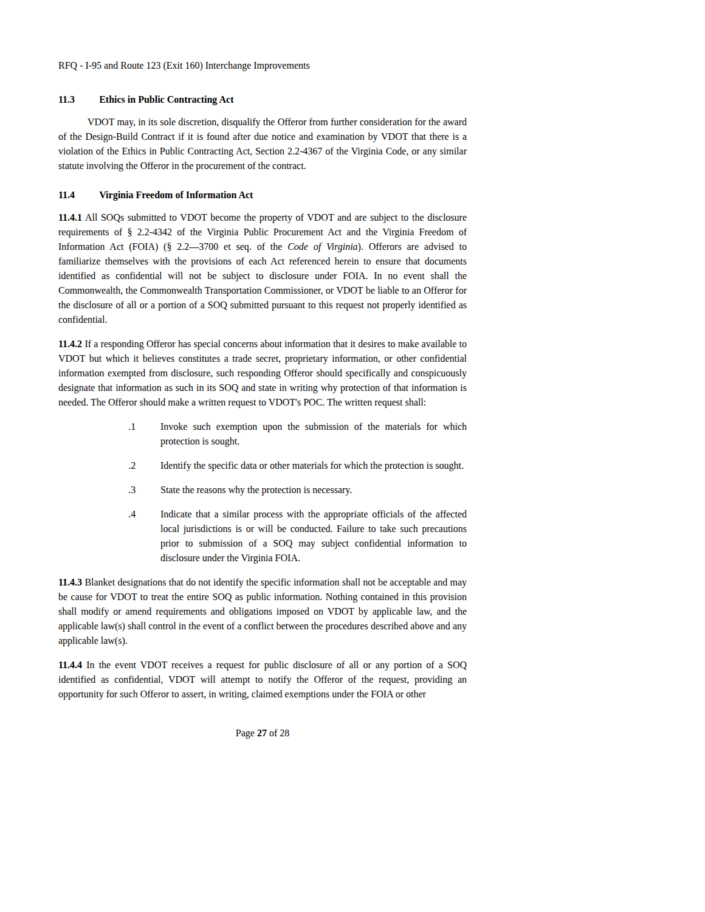RFQ - I-95 and Route 123 (Exit 160) Interchange Improvements
11.3 Ethics in Public Contracting Act
VDOT may, in its sole discretion, disqualify the Offeror from further consideration for the award of the Design-Build Contract if it is found after due notice and examination by VDOT that there is a violation of the Ethics in Public Contracting Act, Section 2.2-4367 of the Virginia Code, or any similar statute involving the Offeror in the procurement of the contract.
11.4 Virginia Freedom of Information Act
11.4.1 All SOQs submitted to VDOT become the property of VDOT and are subject to the disclosure requirements of § 2.2-4342 of the Virginia Public Procurement Act and the Virginia Freedom of Information Act (FOIA) (§ 2.2—3700 et seq. of the Code of Virginia). Offerors are advised to familiarize themselves with the provisions of each Act referenced herein to ensure that documents identified as confidential will not be subject to disclosure under FOIA. In no event shall the Commonwealth, the Commonwealth Transportation Commissioner, or VDOT be liable to an Offeror for the disclosure of all or a portion of a SOQ submitted pursuant to this request not properly identified as confidential.
11.4.2 If a responding Offeror has special concerns about information that it desires to make available to VDOT but which it believes constitutes a trade secret, proprietary information, or other confidential information exempted from disclosure, such responding Offeror should specifically and conspicuously designate that information as such in its SOQ and state in writing why protection of that information is needed. The Offeror should make a written request to VDOT's POC. The written request shall:
.1 Invoke such exemption upon the submission of the materials for which protection is sought.
.2 Identify the specific data or other materials for which the protection is sought.
.3 State the reasons why the protection is necessary.
.4 Indicate that a similar process with the appropriate officials of the affected local jurisdictions is or will be conducted. Failure to take such precautions prior to submission of a SOQ may subject confidential information to disclosure under the Virginia FOIA.
11.4.3 Blanket designations that do not identify the specific information shall not be acceptable and may be cause for VDOT to treat the entire SOQ as public information. Nothing contained in this provision shall modify or amend requirements and obligations imposed on VDOT by applicable law, and the applicable law(s) shall control in the event of a conflict between the procedures described above and any applicable law(s).
11.4.4 In the event VDOT receives a request for public disclosure of all or any portion of a SOQ identified as confidential, VDOT will attempt to notify the Offeror of the request, providing an opportunity for such Offeror to assert, in writing, claimed exemptions under the FOIA or other
Page 27 of 28